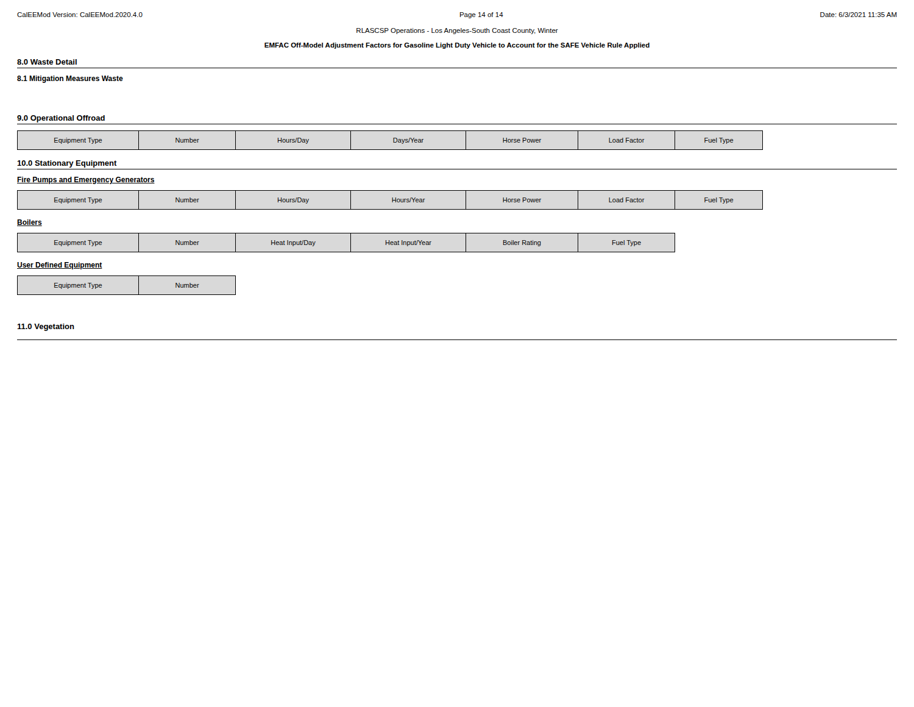CalEEMod Version: CalEEMod.2020.4.0
Page 14 of 14
Date: 6/3/2021 11:35 AM
RLASCSP Operations - Los Angeles-South Coast County, Winter
EMFAC Off-Model Adjustment Factors for Gasoline Light Duty Vehicle to Account for the SAFE Vehicle Rule Applied
8.0 Waste Detail
8.1 Mitigation Measures Waste
9.0 Operational Offroad
| Equipment Type | Number | Hours/Day | Days/Year | Horse Power | Load Factor | Fuel Type |
| --- | --- | --- | --- | --- | --- | --- |
10.0 Stationary Equipment
Fire Pumps and Emergency Generators
| Equipment Type | Number | Hours/Day | Hours/Year | Horse Power | Load Factor | Fuel Type |
| --- | --- | --- | --- | --- | --- | --- |
Boilers
| Equipment Type | Number | Heat Input/Day | Heat Input/Year | Boiler Rating | Fuel Type |
| --- | --- | --- | --- | --- | --- |
User Defined Equipment
| Equipment Type | Number |
| --- | --- |
11.0 Vegetation